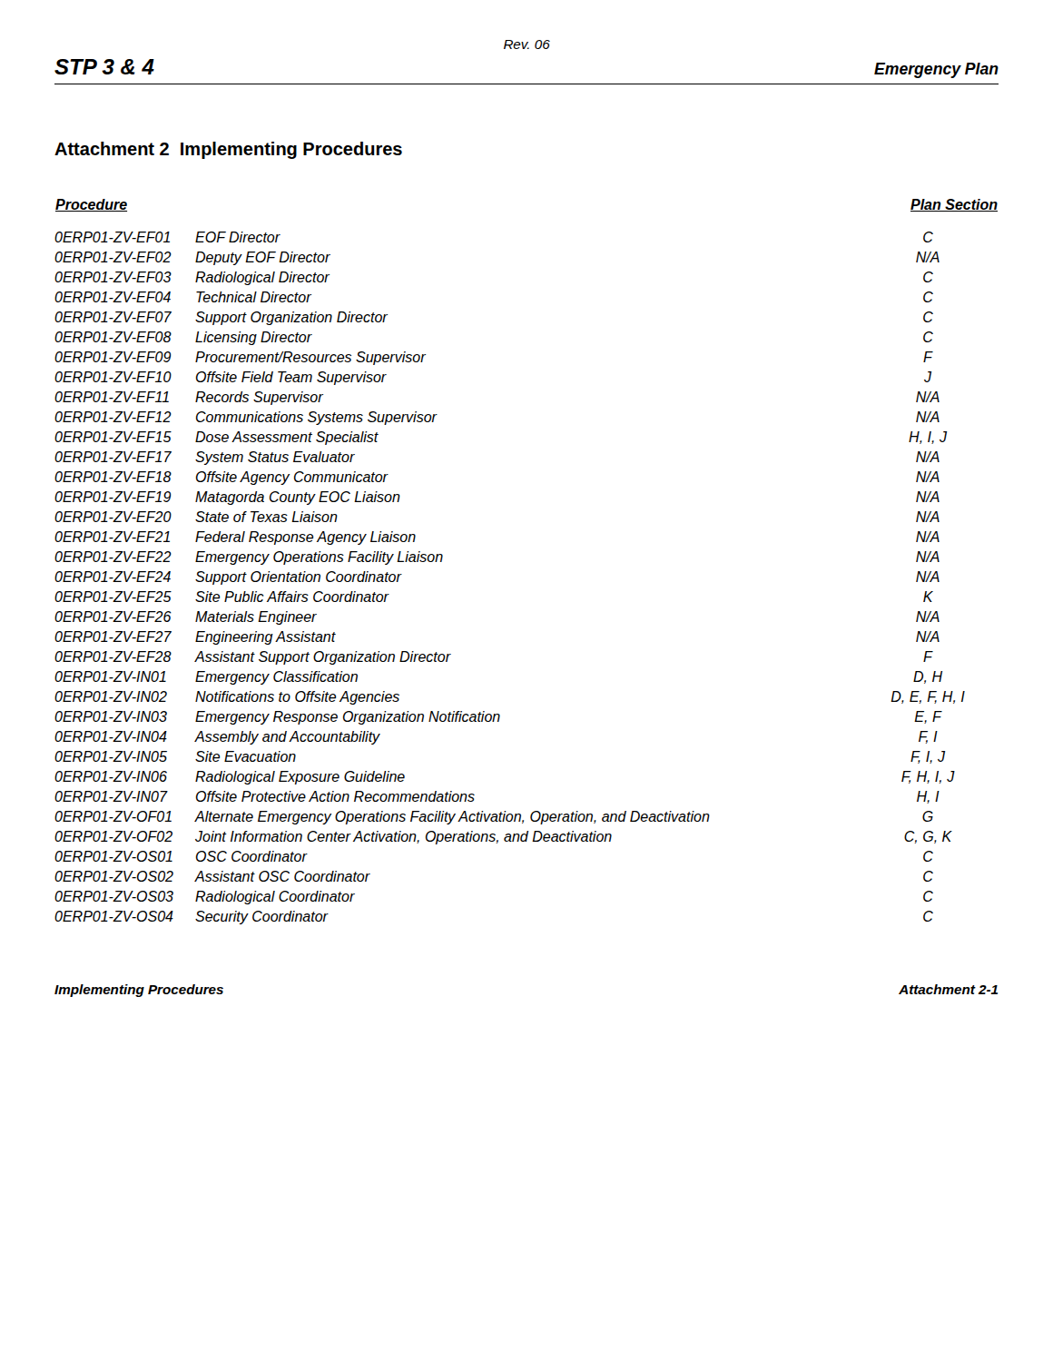Rev. 06
STP 3 & 4
Emergency Plan
Attachment 2 Implementing Procedures
| Procedure | Plan Section |
| --- | --- |
| 0ERP01-ZV-EF01 | EOF Director | C |
| 0ERP01-ZV-EF02 | Deputy EOF Director | N/A |
| 0ERP01-ZV-EF03 | Radiological Director | C |
| 0ERP01-ZV-EF04 | Technical Director | C |
| 0ERP01-ZV-EF07 | Support Organization Director | C |
| 0ERP01-ZV-EF08 | Licensing Director | C |
| 0ERP01-ZV-EF09 | Procurement/Resources Supervisor | F |
| 0ERP01-ZV-EF10 | Offsite Field Team Supervisor | J |
| 0ERP01-ZV-EF11 | Records Supervisor | N/A |
| 0ERP01-ZV-EF12 | Communications Systems Supervisor | N/A |
| 0ERP01-ZV-EF15 | Dose Assessment Specialist | H, I, J |
| 0ERP01-ZV-EF17 | System Status Evaluator | N/A |
| 0ERP01-ZV-EF18 | Offsite Agency Communicator | N/A |
| 0ERP01-ZV-EF19 | Matagorda County EOC Liaison | N/A |
| 0ERP01-ZV-EF20 | State of Texas Liaison | N/A |
| 0ERP01-ZV-EF21 | Federal Response Agency Liaison | N/A |
| 0ERP01-ZV-EF22 | Emergency Operations Facility Liaison | N/A |
| 0ERP01-ZV-EF24 | Support Orientation Coordinator | N/A |
| 0ERP01-ZV-EF25 | Site Public Affairs Coordinator | K |
| 0ERP01-ZV-EF26 | Materials Engineer | N/A |
| 0ERP01-ZV-EF27 | Engineering Assistant | N/A |
| 0ERP01-ZV-EF28 | Assistant Support Organization Director | F |
| 0ERP01-ZV-IN01 | Emergency Classification | D, H |
| 0ERP01-ZV-IN02 | Notifications to Offsite Agencies | D, E, F, H, I |
| 0ERP01-ZV-IN03 | Emergency Response Organization Notification | E, F |
| 0ERP01-ZV-IN04 | Assembly and Accountability | F, I |
| 0ERP01-ZV-IN05 | Site Evacuation | F, I, J |
| 0ERP01-ZV-IN06 | Radiological Exposure Guideline | F, H, I, J |
| 0ERP01-ZV-IN07 | Offsite Protective Action Recommendations | H, I |
| 0ERP01-ZV-OF01 | Alternate Emergency Operations Facility Activation, Operation, and Deactivation | G |
| 0ERP01-ZV-OF02 | Joint Information Center Activation, Operations, and Deactivation | C, G, K |
| 0ERP01-ZV-OS01 | OSC Coordinator | C |
| 0ERP01-ZV-OS02 | Assistant OSC Coordinator | C |
| 0ERP01-ZV-OS03 | Radiological Coordinator | C |
| 0ERP01-ZV-OS04 | Security Coordinator | C |
Implementing Procedures
Attachment 2-1